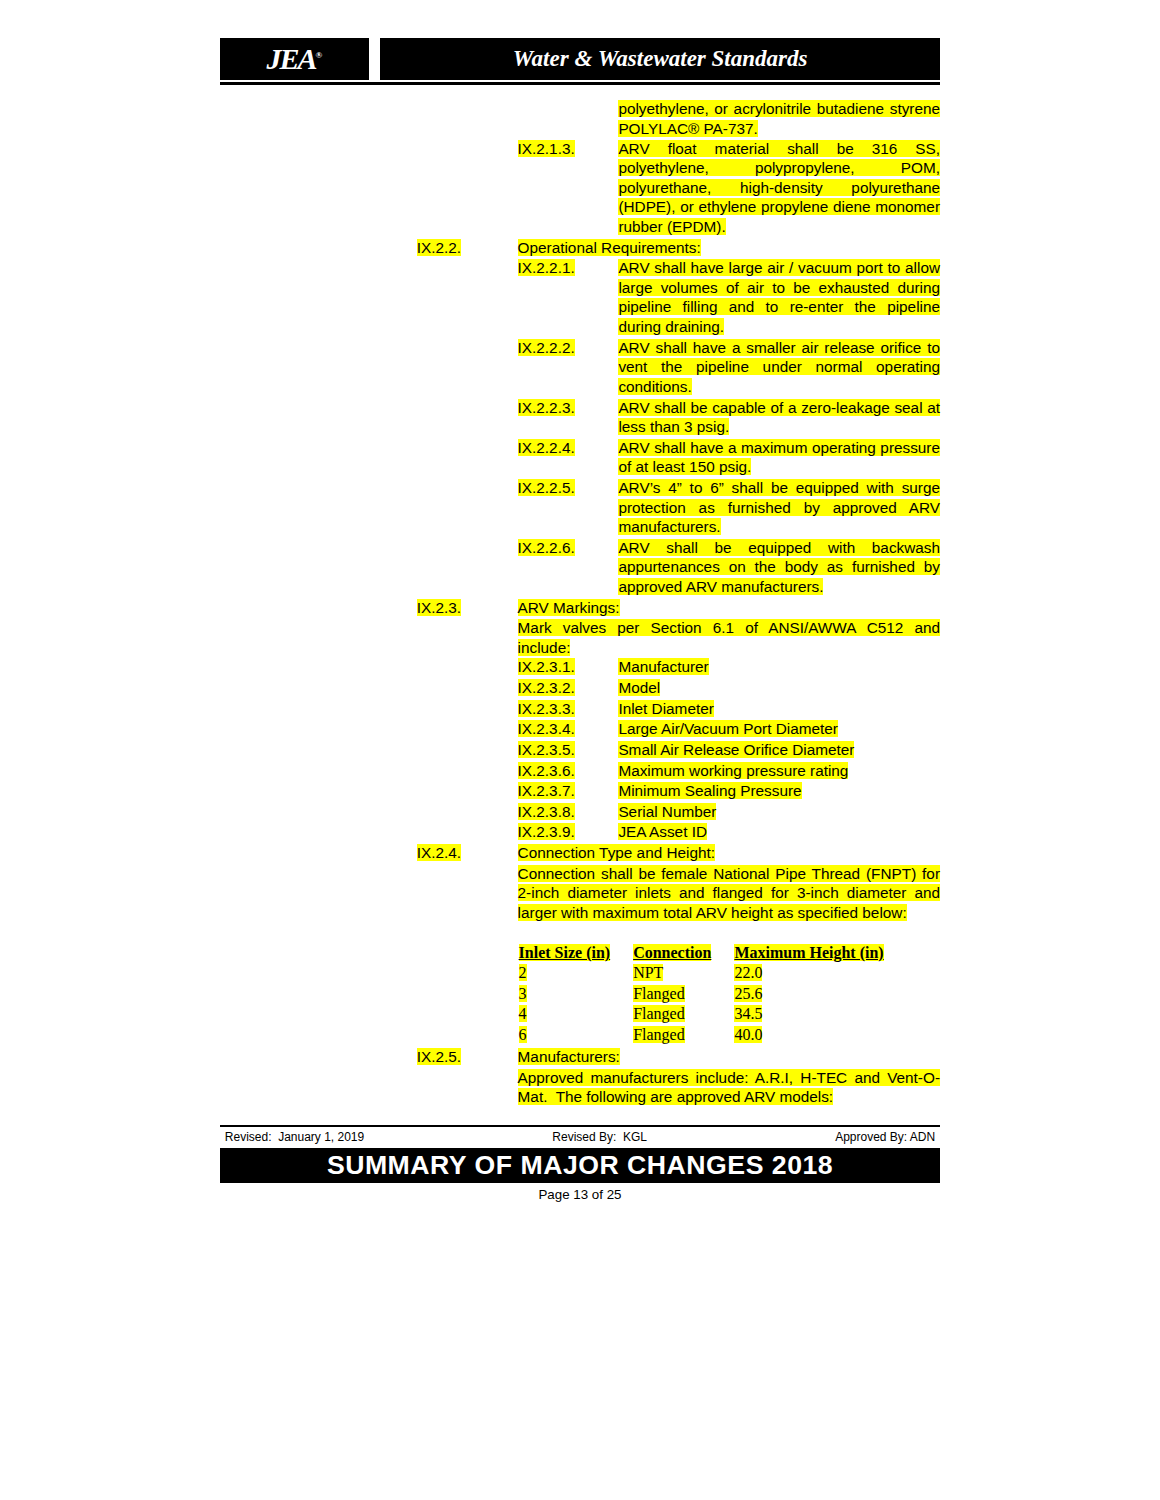JEA®
Water & Wastewater Standards
polyethylene, or acrylonitrile butadiene styrene POLYLAC® PA-737.
IX.2.1.3.
ARV float material shall be 316 SS, polyethylene, polypropylene, POM, polyurethane, high-density polyurethane (HDPE), or ethylene propylene diene monomer rubber (EPDM).
IX.2.2.
Operational Requirements:
IX.2.2.1.
ARV shall have large air / vacuum port to allow large volumes of air to be exhausted during pipeline filling and to re-enter the pipeline during draining.
IX.2.2.2.
ARV shall have a smaller air release orifice to vent the pipeline under normal operating conditions.
IX.2.2.3.
ARV shall be capable of a zero-leakage seal at less than 3 psig.
IX.2.2.4.
ARV shall have a maximum operating pressure of at least 150 psig.
IX.2.2.5.
ARV’s 4” to 6” shall be equipped with surge protection as furnished by approved ARV manufacturers.
IX.2.2.6.
ARV shall be equipped with backwash appurtenances on the body as furnished by approved ARV manufacturers.
IX.2.3.
ARV Markings:
Mark valves per Section 6.1 of ANSI/AWWA C512 and include:
IX.2.3.1.
Manufacturer
IX.2.3.2.
Model
IX.2.3.3.
Inlet Diameter
IX.2.3.4.
Large Air/Vacuum Port Diameter
IX.2.3.5.
Small Air Release Orifice Diameter
IX.2.3.6.
Maximum working pressure rating
IX.2.3.7.
Minimum Sealing Pressure
IX.2.3.8.
Serial Number
IX.2.3.9.
JEA Asset ID
IX.2.4.
Connection Type and Height:
Connection shall be female National Pipe Thread (FNPT) for 2-inch diameter inlets and flanged for 3-inch diameter and larger with maximum total ARV height as specified below:
| Inlet Size (in) | Connection | Maximum Height (in) |
| --- | --- | --- |
| 2 | NPT | 22.0 |
| 3 | Flanged | 25.6 |
| 4 | Flanged | 34.5 |
| 6 | Flanged | 40.0 |
IX.2.5.
Manufacturers:
Approved manufacturers include: A.R.I, H-TEC and Vent-O-Mat. The following are approved ARV models:
Revised: January 1, 2019
Revised By: KGL
Approved By: ADN
SUMMARY OF MAJOR CHANGES 2018
Page 13 of 25